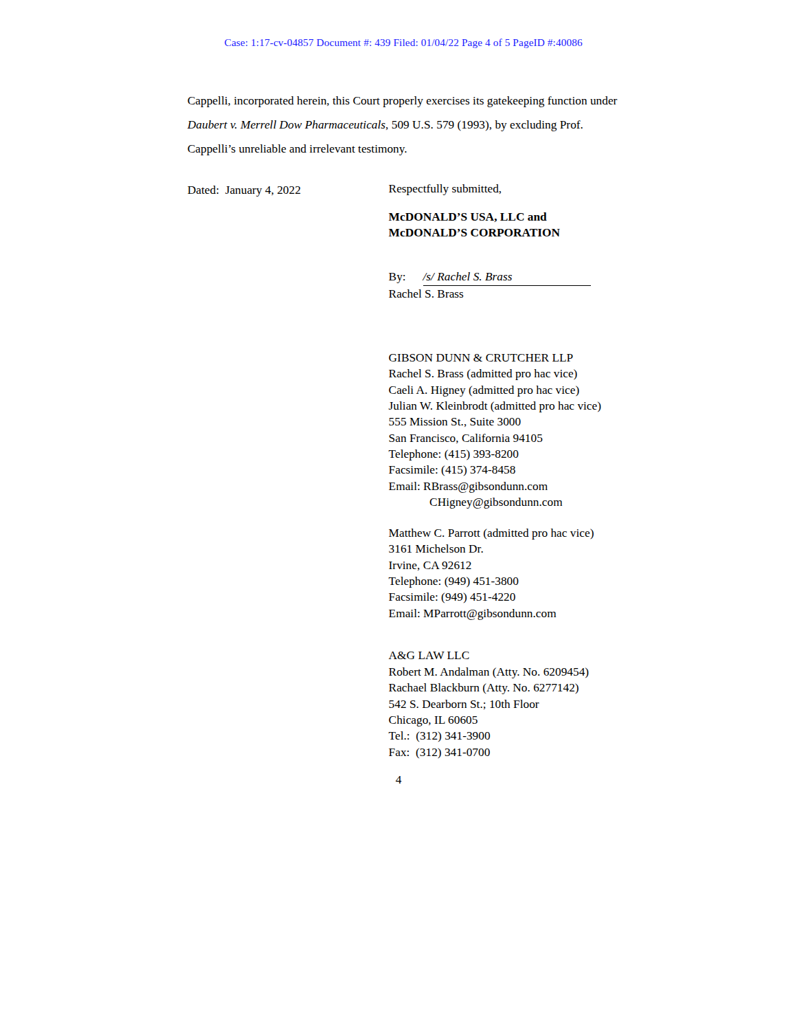Case: 1:17-cv-04857 Document #: 439 Filed: 01/04/22 Page 4 of 5 PageID #:40086
Cappelli, incorporated herein, this Court properly exercises its gatekeeping function under Daubert v. Merrell Dow Pharmaceuticals, 509 U.S. 579 (1993), by excluding Prof. Cappelli’s unreliable and irrelevant testimony.
Dated: January 4, 2022
Respectfully submitted,
McDONALD’S USA, LLC and
McDONALD’S CORPORATION
By: /s/ Rachel S. Brass
Rachel S. Brass
GIBSON DUNN & CRUTCHER LLP
Rachel S. Brass (admitted pro hac vice)
Caeli A. Higney (admitted pro hac vice)
Julian W. Kleinbrodt (admitted pro hac vice)
555 Mission St., Suite 3000
San Francisco, California 94105
Telephone: (415) 393-8200
Facsimile: (415) 374-8458
Email: RBrass@gibsondunn.com
CHigney@gibsondunn.com
Matthew C. Parrott (admitted pro hac vice)
3161 Michelson Dr.
Irvine, CA 92612
Telephone: (949) 451-3800
Facsimile: (949) 451-4220
Email: MParrott@gibsondunn.com
A&G LAW LLC
Robert M. Andalman (Atty. No. 6209454)
Rachael Blackburn (Atty. No. 6277142)
542 S. Dearborn St.; 10th Floor
Chicago, IL 60605
Tel.: (312) 341-3900
Fax: (312) 341-0700
4